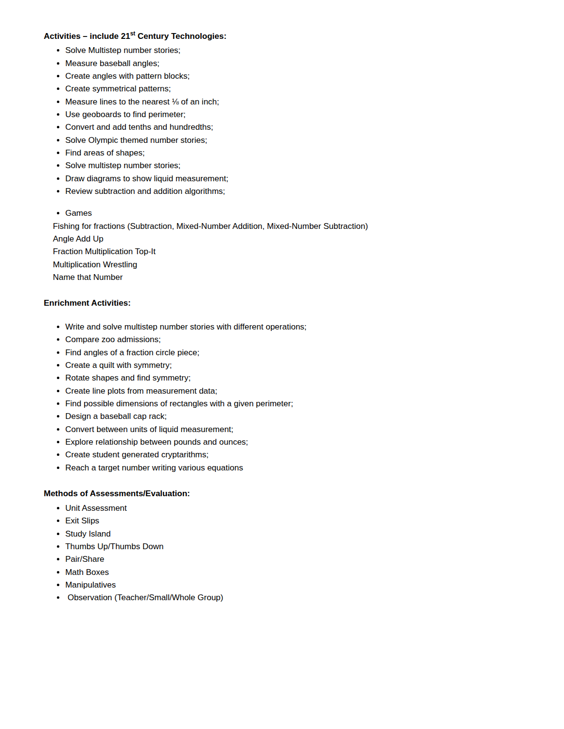Activities – include 21st Century Technologies:
Solve Multistep number stories;
Measure baseball angles;
Create angles with pattern blocks;
Create symmetrical patterns;
Measure lines to the nearest ⅛ of an inch;
Use geoboards to find perimeter;
Convert and add tenths and hundredths;
Solve Olympic themed number stories;
Find areas of shapes;
Solve multistep number stories;
Draw diagrams to show liquid measurement;
Review subtraction and addition algorithms;
Games
Fishing for fractions (Subtraction, Mixed-Number Addition, Mixed-Number Subtraction)
Angle Add Up
Fraction Multiplication Top-It
Multiplication Wrestling
Name that Number
Enrichment Activities:
Write and solve multistep number stories with different operations;
Compare zoo admissions;
Find angles of a fraction circle piece;
Create a quilt with symmetry;
Rotate shapes and find symmetry;
Create line plots from measurement data;
Find possible dimensions of rectangles with a given perimeter;
Design a baseball cap rack;
Convert between units of liquid measurement;
Explore relationship between pounds and ounces;
Create student generated cryptarithms;
Reach a target number writing various equations
Methods of Assessments/Evaluation:
Unit Assessment
Exit Slips
Study Island
Thumbs Up/Thumbs Down
Pair/Share
Math Boxes
Manipulatives
Observation (Teacher/Small/Whole Group)